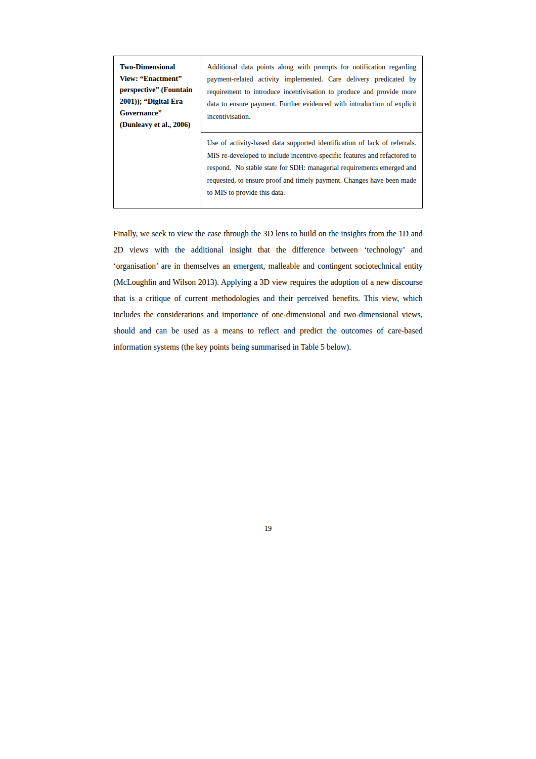| Two-Dimensional View: “Enactment” perspective” (Fountain 2001)); “Digital Era Governance” (Dunleavy et al., 2006) | Additional data points along with prompts for notification regarding payment-related activity implemented. Care delivery predicated by requirement to introduce incentivisation to produce and provide more data to ensure payment. Further evidenced with introduction of explicit incentivisation. |
| Use of activity-based data supported identification of lack of referrals. MIS re-developed to include incentive-specific features and refactored to respond. No stable state for SDH: managerial requirements emerged and requested, to ensure proof and timely payment. Changes have been made to MIS to provide this data. |
Finally, we seek to view the case through the 3D lens to build on the insights from the 1D and 2D views with the additional insight that the difference between ‘technology’ and ‘organisation’ are in themselves an emergent, malleable and contingent sociotechnical entity (McLoughlin and Wilson 2013). Applying a 3D view requires the adoption of a new discourse that is a critique of current methodologies and their perceived benefits. This view, which includes the considerations and importance of one-dimensional and two-dimensional views, should and can be used as a means to reflect and predict the outcomes of care-based information systems (the key points being summarised in Table 5 below).
19